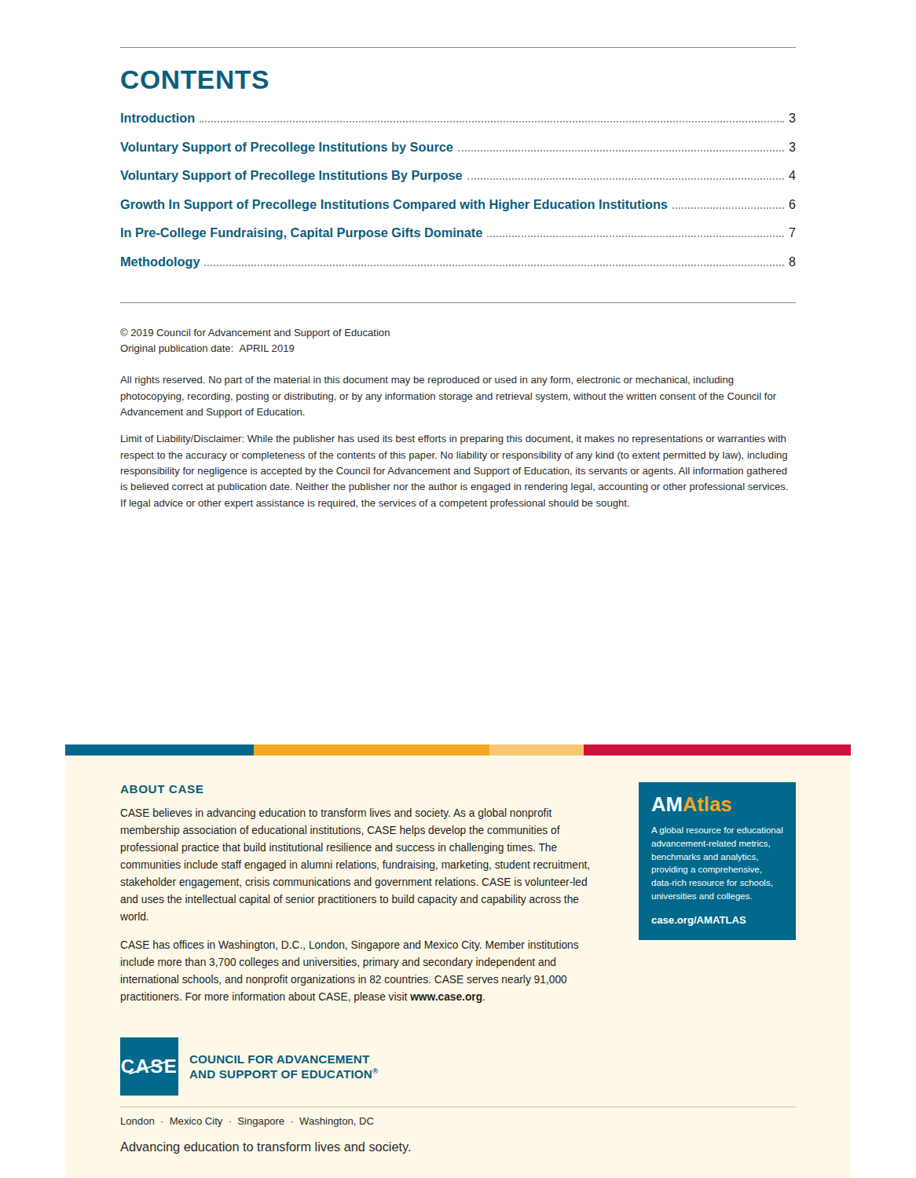Contents
Introduction 3
Voluntary Support of Precollege Institutions by Source 3
Voluntary Support of Precollege Institutions By Purpose 4
Growth In Support of Precollege Institutions Compared with Higher Education Institutions 6
In Pre-College Fundraising, Capital Purpose Gifts Dominate 7
Methodology 8
© 2019 Council for Advancement and Support of Education
Original publication date: APRIL 2019
All rights reserved. No part of the material in this document may be reproduced or used in any form, electronic or mechanical, including photocopying, recording, posting or distributing, or by any information storage and retrieval system, without the written consent of the Council for Advancement and Support of Education.
Limit of Liability/Disclaimer: While the publisher has used its best efforts in preparing this document, it makes no representations or warranties with respect to the accuracy or completeness of the contents of this paper. No liability or responsibility of any kind (to extent permitted by law), including responsibility for negligence is accepted by the Council for Advancement and Support of Education, its servants or agents. All information gathered is believed correct at publication date. Neither the publisher nor the author is engaged in rendering legal, accounting or other professional services. If legal advice or other expert assistance is required, the services of a competent professional should be sought.
About CASE
CASE believes in advancing education to transform lives and society. As a global nonprofit membership association of educational institutions, CASE helps develop the communities of professional practice that build institutional resilience and success in challenging times. The communities include staff engaged in alumni relations, fundraising, marketing, student recruitment, stakeholder engagement, crisis communications and government relations. CASE is volunteer-led and uses the intellectual capital of senior practitioners to build capacity and capability across the world.
CASE has offices in Washington, D.C., London, Singapore and Mexico City. Member institutions include more than 3,700 colleges and universities, primary and secondary independent and international schools, and nonprofit organizations in 82 countries. CASE serves nearly 91,000 practitioners. For more information about CASE, please visit www.case.org.
AM Atlas
A global resource for educational advancement-related metrics, benchmarks and analytics, providing a comprehensive, data-rich resource for schools, universities and colleges.
case.org/AMATLAS
CASE
COUNCIL FOR ADVANCEMENT
AND SUPPORT OF EDUCATION®
London · Mexico City · Singapore · Washington, DC
Advancing education to transform lives and society.